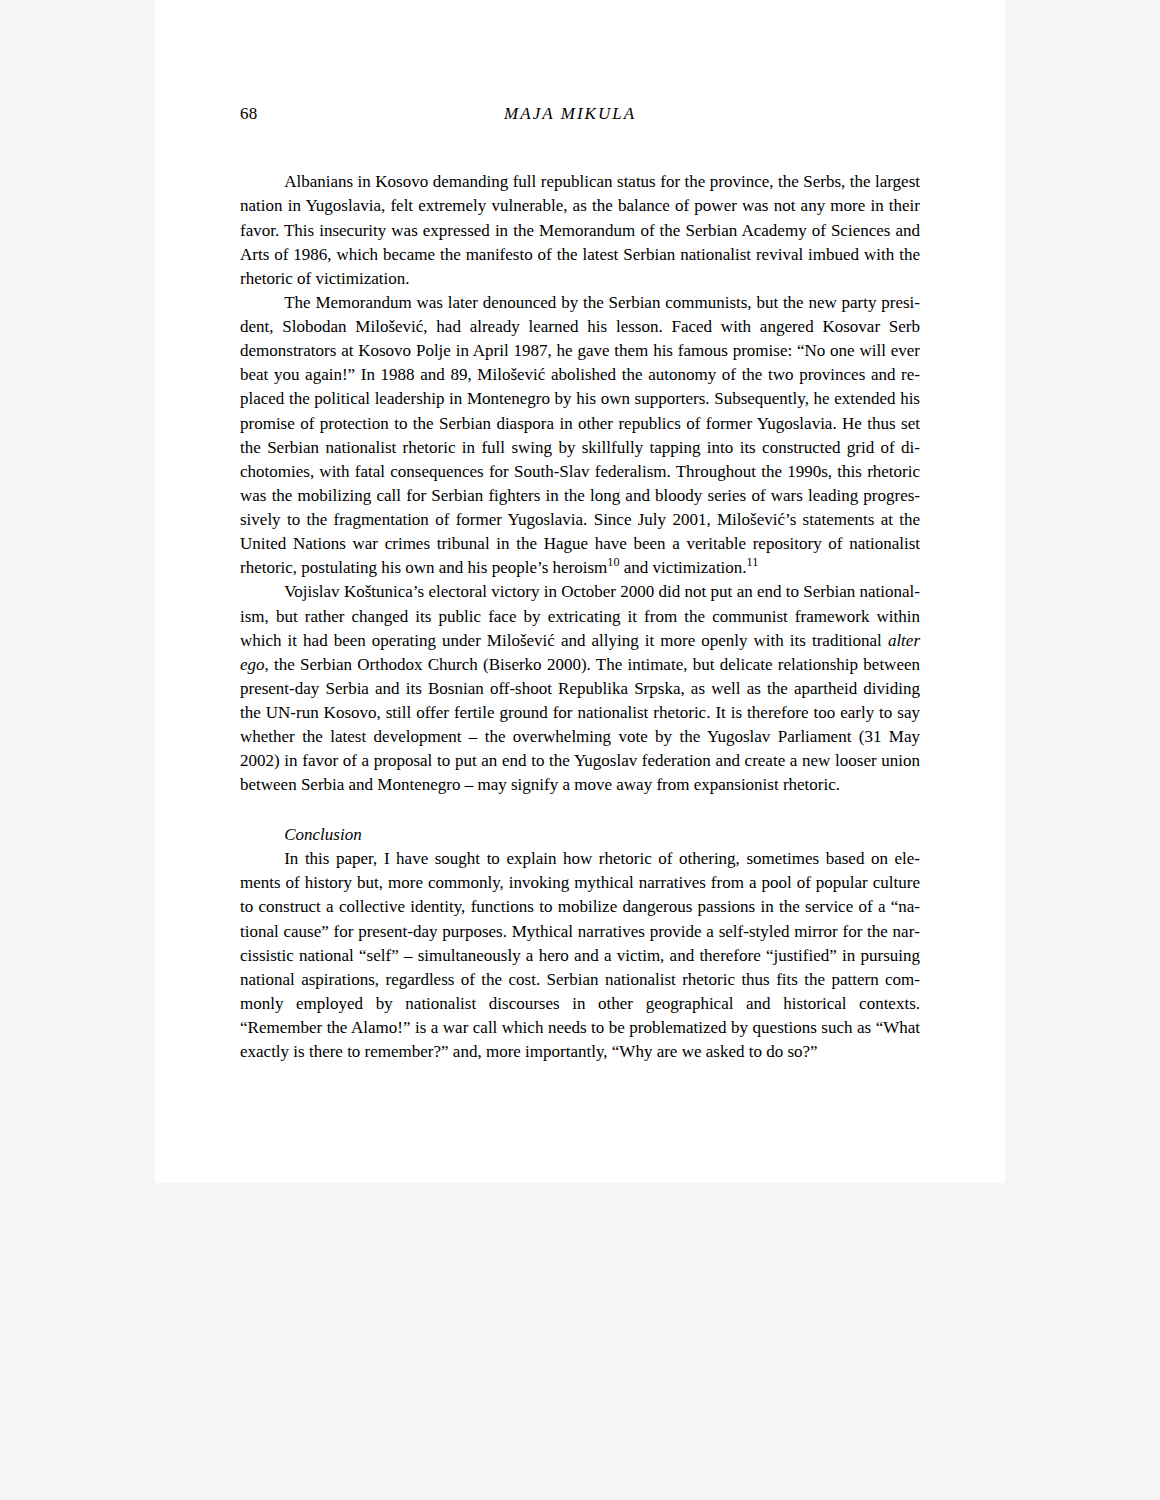68 MAJA MIKULA
Albanians in Kosovo demanding full republican status for the province, the Serbs, the largest nation in Yugoslavia, felt extremely vulnerable, as the balance of power was not any more in their favor. This insecurity was expressed in the Memorandum of the Serbian Academy of Sciences and Arts of 1986, which became the manifesto of the latest Serbian nationalist revival imbued with the rhetoric of victimization.
The Memorandum was later denounced by the Serbian communists, but the new party president, Slobodan Milošević, had already learned his lesson. Faced with angered Kosovar Serb demonstrators at Kosovo Polje in April 1987, he gave them his famous promise: “No one will ever beat you again!” In 1988 and 89, Milošević abolished the autonomy of the two provinces and replaced the political leadership in Montenegro by his own supporters. Subsequently, he extended his promise of protection to the Serbian diaspora in other republics of former Yugoslavia. He thus set the Serbian nationalist rhetoric in full swing by skillfully tapping into its constructed grid of dichotomies, with fatal consequences for South-Slav federalism. Throughout the 1990s, this rhetoric was the mobilizing call for Serbian fighters in the long and bloody series of wars leading progressively to the fragmentation of former Yugoslavia. Since July 2001, Milošević’s statements at the United Nations war crimes tribunal in the Hague have been a veritable repository of nationalist rhetoric, postulating his own and his people’s heroism10 and victimization.11
Vojislav Koštunica’s electoral victory in October 2000 did not put an end to Serbian nationalism, but rather changed its public face by extricating it from the communist framework within which it had been operating under Milošević and allying it more openly with its traditional alter ego, the Serbian Orthodox Church (Biserko 2000). The intimate, but delicate relationship between present-day Serbia and its Bosnian off-shoot Republika Srpska, as well as the apartheid dividing the UN-run Kosovo, still offer fertile ground for nationalist rhetoric. It is therefore too early to say whether the latest development – the overwhelming vote by the Yugoslav Parliament (31 May 2002) in favor of a proposal to put an end to the Yugoslav federation and create a new looser union between Serbia and Montenegro – may signify a move away from expansionist rhetoric.
Conclusion
In this paper, I have sought to explain how rhetoric of othering, sometimes based on elements of history but, more commonly, invoking mythical narratives from a pool of popular culture to construct a collective identity, functions to mobilize dangerous passions in the service of a “national cause” for present-day purposes. Mythical narratives provide a self-styled mirror for the narcissistic national “self” – simultaneously a hero and a victim, and therefore “justified” in pursuing national aspirations, regardless of the cost. Serbian nationalist rhetoric thus fits the pattern commonly employed by nationalist discourses in other geographical and historical contexts. “Remember the Alamo!” is a war call which needs to be problematized by questions such as “What exactly is there to remember?” and, more importantly, “Why are we asked to do so?”